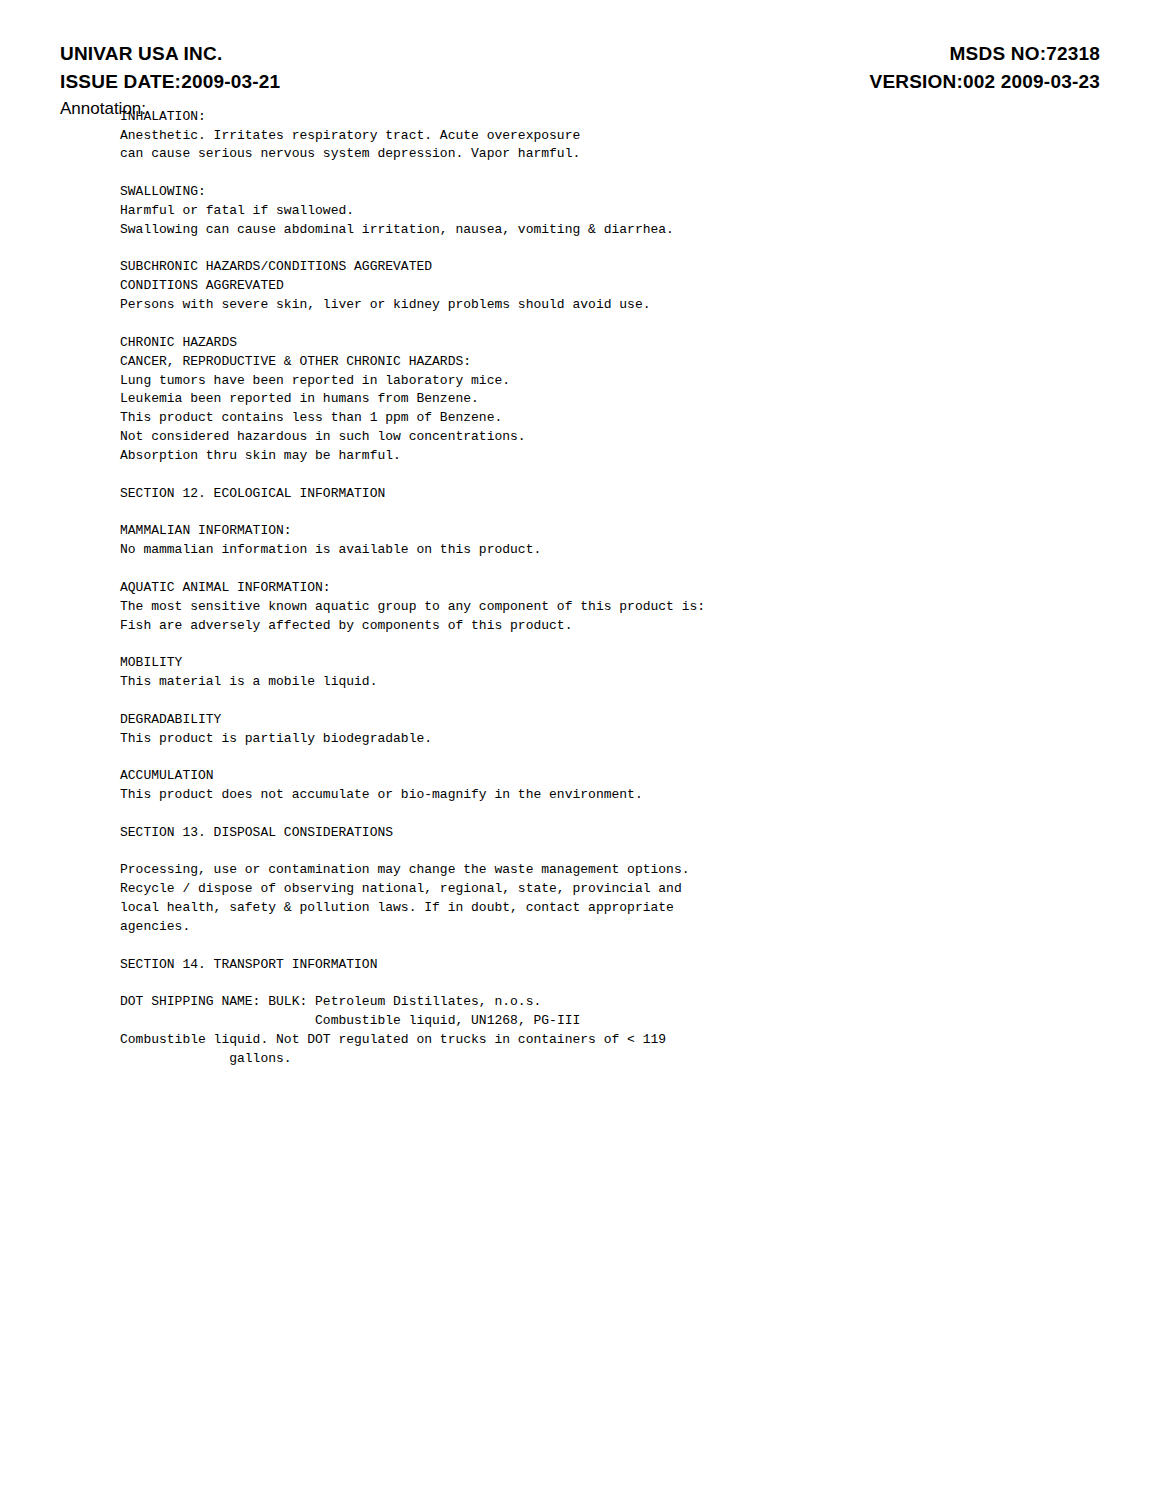UNIVAR USA INC. MSDS NO:72318
ISSUE DATE:2009-03-21 VERSION:002 2009-03-23
Annotation:
INHALATION:
Anesthetic. Irritates respiratory tract. Acute overexposure
can cause serious nervous system depression. Vapor harmful.

SWALLOWING:
Harmful or fatal if swallowed.
Swallowing can cause abdominal irritation, nausea, vomiting & diarrhea.

SUBCHRONIC HAZARDS/CONDITIONS AGGREVATED
CONDITIONS AGGREVATED
Persons with severe skin, liver or kidney problems should avoid use.

CHRONIC HAZARDS
CANCER, REPRODUCTIVE & OTHER CHRONIC HAZARDS:
Lung tumors have been reported in laboratory mice.
Leukemia been reported in humans from Benzene.
This product contains less than 1 ppm of Benzene.
Not considered hazardous in such low concentrations.
Absorption thru skin may be harmful.

SECTION 12. ECOLOGICAL INFORMATION

MAMMALIAN INFORMATION:
No mammalian information is available on this product.

AQUATIC ANIMAL INFORMATION:
The most sensitive known aquatic group to any component of this product is:
Fish are adversely affected by components of this product.

MOBILITY
This material is a mobile liquid.

DEGRADABILITY
This product is partially biodegradable.

ACCUMULATION
This product does not accumulate or bio-magnify in the environment.

SECTION 13. DISPOSAL CONSIDERATIONS

Processing, use or contamination may change the waste management options.
Recycle / dispose of observing national, regional, state, provincial and
local health, safety & pollution laws. If in doubt, contact appropriate
agencies.

SECTION 14. TRANSPORT INFORMATION

DOT SHIPPING NAME: BULK: Petroleum Distillates, n.o.s.
                         Combustible liquid, UN1268, PG-III
Combustible liquid. Not DOT regulated on trucks in containers of < 119
              gallons.